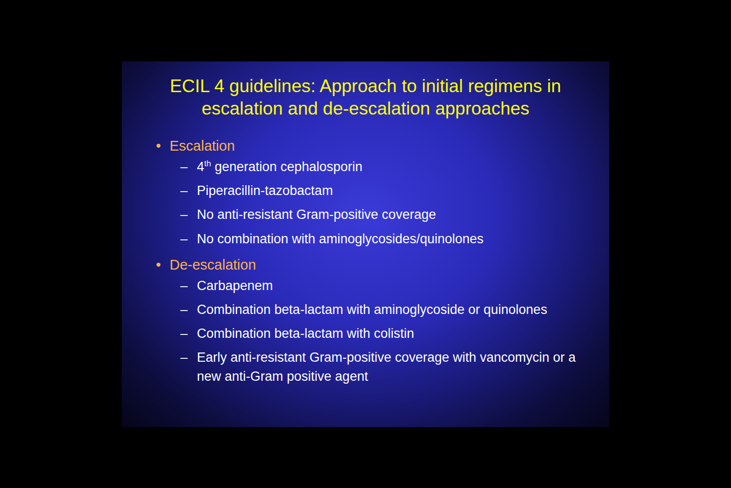ECIL 4 guidelines: Approach to initial regimens in escalation and de-escalation approaches
Escalation
4th generation cephalosporin
Piperacillin-tazobactam
No anti-resistant Gram-positive coverage
No combination with aminoglycosides/quinolones
De-escalation
Carbapenem
Combination beta-lactam with aminoglycoside or quinolones
Combination beta-lactam with colistin
Early anti-resistant Gram-positive coverage with vancomycin or a new anti-Gram positive agent